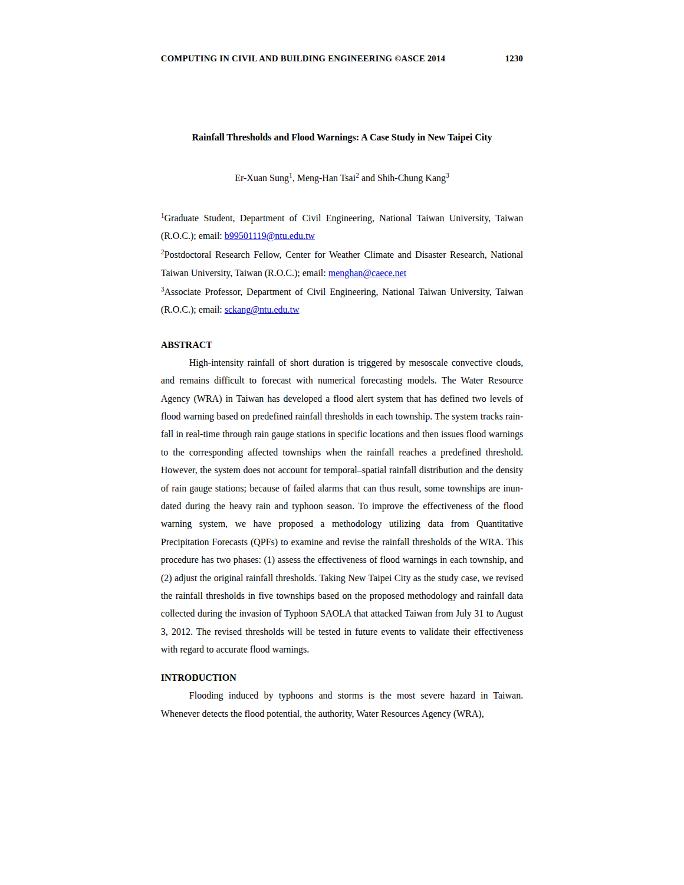Computing in Civil and Building Engineering ©ASCE 2014 1230
Rainfall Thresholds and Flood Warnings: A Case Study in New Taipei City
Er-Xuan Sung1, Meng-Han Tsai2 and Shih-Chung Kang3
1Graduate Student, Department of Civil Engineering, National Taiwan University, Taiwan (R.O.C.); email: b99501119@ntu.edu.tw
2Postdoctoral Research Fellow, Center for Weather Climate and Disaster Research, National Taiwan University, Taiwan (R.O.C.); email: menghan@caece.net
3Associate Professor, Department of Civil Engineering, National Taiwan University, Taiwan (R.O.C.); email: sckang@ntu.edu.tw
Abstract
High-intensity rainfall of short duration is triggered by mesoscale convective clouds, and remains difficult to forecast with numerical forecasting models. The Water Resource Agency (WRA) in Taiwan has developed a flood alert system that has defined two levels of flood warning based on predefined rainfall thresholds in each township. The system tracks rainfall in real-time through rain gauge stations in specific locations and then issues flood warnings to the corresponding affected townships when the rainfall reaches a predefined threshold. However, the system does not account for temporal–spatial rainfall distribution and the density of rain gauge stations; because of failed alarms that can thus result, some townships are inundated during the heavy rain and typhoon season. To improve the effectiveness of the flood warning system, we have proposed a methodology utilizing data from Quantitative Precipitation Forecasts (QPFs) to examine and revise the rainfall thresholds of the WRA. This procedure has two phases: (1) assess the effectiveness of flood warnings in each township, and (2) adjust the original rainfall thresholds. Taking New Taipei City as the study case, we revised the rainfall thresholds in five townships based on the proposed methodology and rainfall data collected during the invasion of Typhoon SAOLA that attacked Taiwan from July 31 to August 3, 2012. The revised thresholds will be tested in future events to validate their effectiveness with regard to accurate flood warnings.
Introduction
Flooding induced by typhoons and storms is the most severe hazard in Taiwan. Whenever detects the flood potential, the authority, Water Resources Agency (WRA),